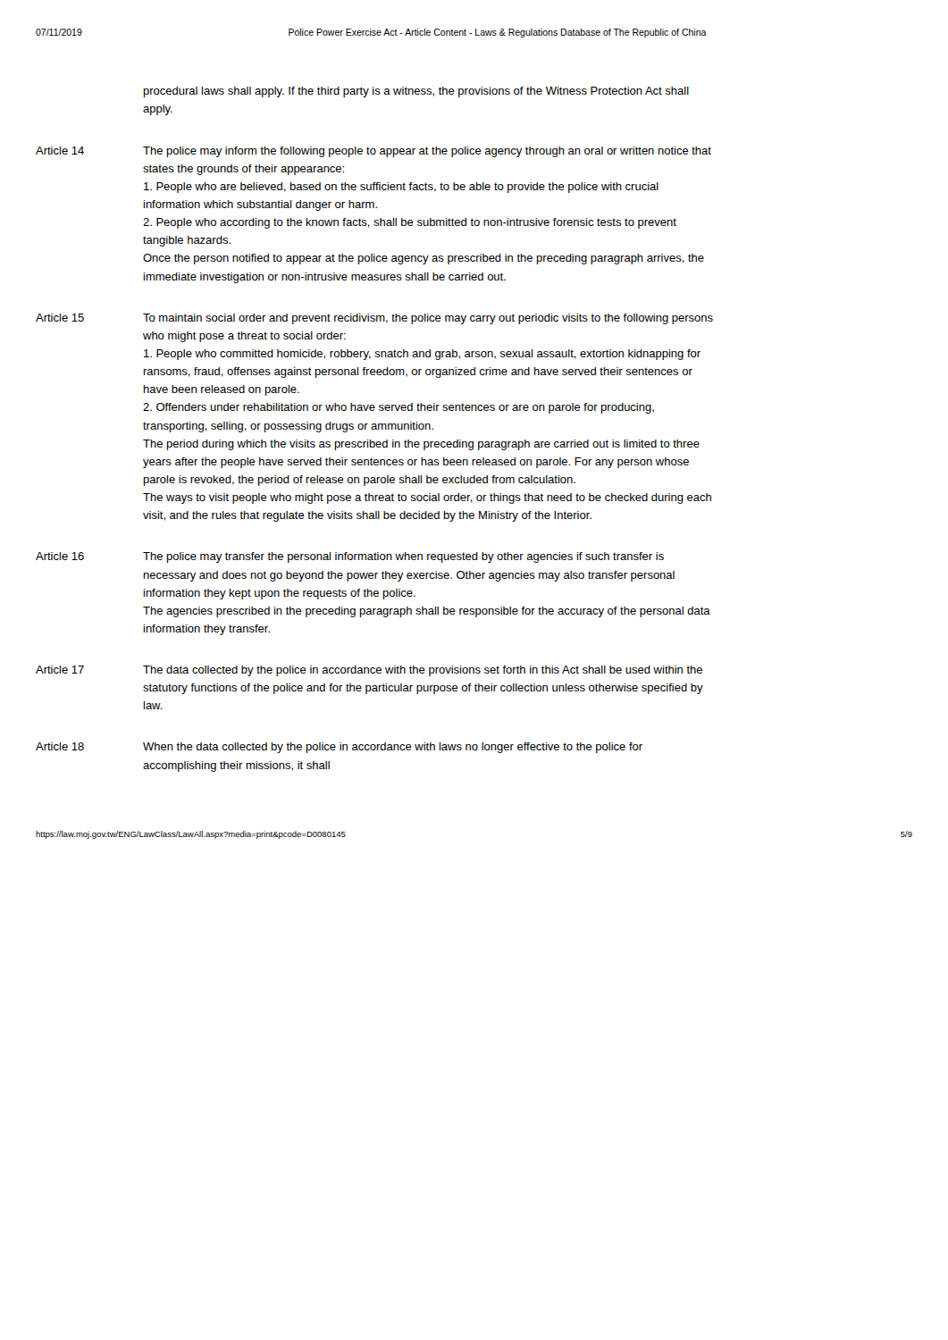07/11/2019
Police Power Exercise Act - Article Content - Laws & Regulations Database of The Republic of China
procedural laws shall apply. If the third party is a witness, the provisions of the Witness Protection Act shall apply.
Article 14
The police may inform the following people to appear at the police agency through an oral or written notice that states the grounds of their appearance:
1. People who are believed, based on the sufficient facts, to be able to provide the police with crucial information which substantial danger or harm.
2. People who according to the known facts, shall be submitted to non-intrusive forensic tests to prevent tangible hazards.
Once the person notified to appear at the police agency as prescribed in the preceding paragraph arrives, the immediate investigation or non-intrusive measures shall be carried out.
Article 15
To maintain social order and prevent recidivism, the police may carry out periodic visits to the following persons who might pose a threat to social order:
1. People who committed homicide, robbery, snatch and grab, arson, sexual assault, extortion kidnapping for ransoms, fraud, offenses against personal freedom, or organized crime and have served their sentences or have been released on parole.
2. Offenders under rehabilitation or who have served their sentences or are on parole for producing, transporting, selling, or possessing drugs or ammunition.
The period during which the visits as prescribed in the preceding paragraph are carried out is limited to three years after the people have served their sentences or has been released on parole. For any person whose parole is revoked, the period of release on parole shall be excluded from calculation.
The ways to visit people who might pose a threat to social order, or things that need to be checked during each visit, and the rules that regulate the visits shall be decided by the Ministry of the Interior.
Article 16
The police may transfer the personal information when requested by other agencies if such transfer is necessary and does not go beyond the power they exercise. Other agencies may also transfer personal information they kept upon the requests of the police.
The agencies prescribed in the preceding paragraph shall be responsible for the accuracy of the personal data information they transfer.
Article 17
The data collected by the police in accordance with the provisions set forth in this Act shall be used within the statutory functions of the police and for the particular purpose of their collection unless otherwise specified by law.
Article 18
When the data collected by the police in accordance with laws no longer effective to the police for accomplishing their missions, it shall
https://law.moj.gov.tw/ENG/LawClass/LawAll.aspx?media=print&pcode=D0080145
5/9